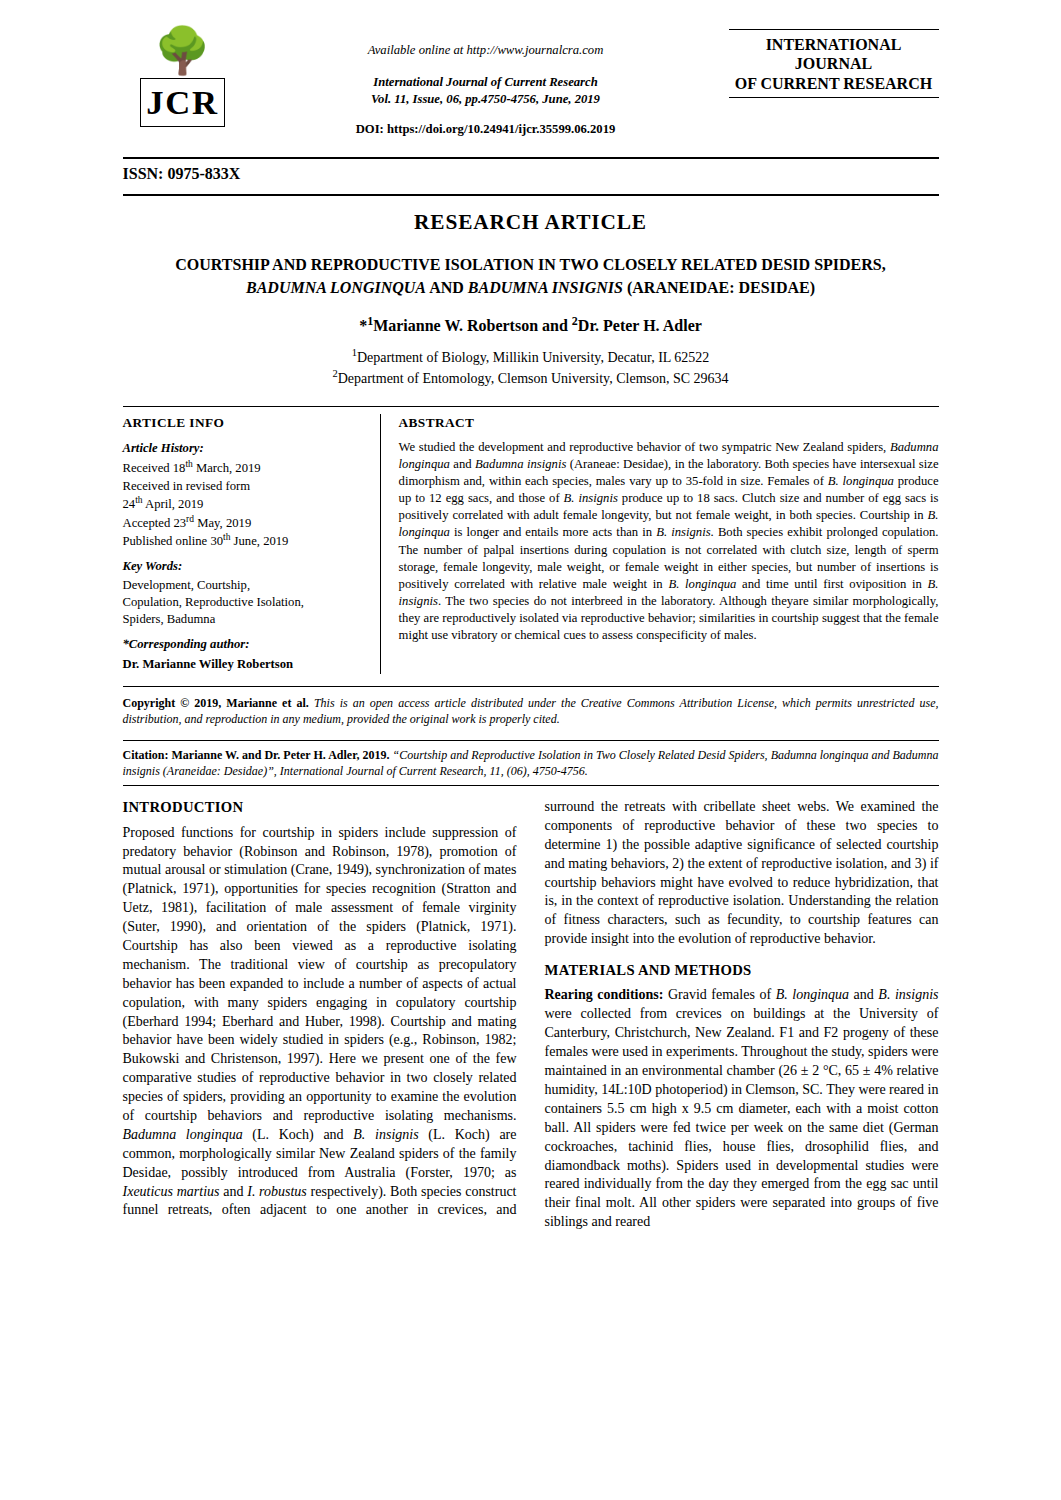🌳
JCR
Available online at http://www.journalcra.com
International Journal of Current Research
Vol. 11, Issue, 06, pp.4750-4756, June, 2019
DOI: https://doi.org/10.24941/ijcr.35599.06.2019
INTERNATIONAL JOURNAL
OF CURRENT RESEARCH
ISSN: 0975-833X
RESEARCH ARTICLE
COURTSHIP AND REPRODUCTIVE ISOLATION IN TWO CLOSELY RELATED DESID SPIDERS,
BADUMNA LONGINQUA AND BADUMNA INSIGNIS (ARANEIDAE: DESIDAE)
*1Marianne W. Robertson and 2Dr. Peter H. Adler
1Department of Biology, Millikin University, Decatur, IL 62522
2Department of Entomology, Clemson University, Clemson, SC 29634
ARTICLE INFO
Article History:
Received 18th March, 2019
Received in revised form
24th April, 2019
Accepted 23rd May, 2019
Published online 30th June, 2019
Key Words:
Development, Courtship,
Copulation, Reproductive Isolation,
Spiders, Badumna
*Corresponding author:
Dr. Marianne Willey Robertson
ABSTRACT
We studied the development and reproductive behavior of two sympatric New Zealand spiders, Badumna longinqua and Badumna insignis (Araneae: Desidae), in the laboratory. Both species have intersexual size dimorphism and, within each species, males vary up to 35-fold in size. Females of B. longinqua produce up to 12 egg sacs, and those of B. insignis produce up to 18 sacs. Clutch size and number of egg sacs is positively correlated with adult female longevity, but not female weight, in both species. Courtship in B. longinqua is longer and entails more acts than in B. insignis. Both species exhibit prolonged copulation. The number of palpal insertions during copulation is not correlated with clutch size, length of sperm storage, female longevity, male weight, or female weight in either species, but number of insertions is positively correlated with relative male weight in B. longinqua and time until first oviposition in B. insignis. The two species do not interbreed in the laboratory. Although theyare similar morphologically, they are reproductively isolated via reproductive behavior; similarities in courtship suggest that the female might use vibratory or chemical cues to assess conspecificity of males.
Copyright © 2019, Marianne et al. This is an open access article distributed under the Creative Commons Attribution License, which permits unrestricted use, distribution, and reproduction in any medium, provided the original work is properly cited.
Citation: Marianne W. and Dr. Peter H. Adler, 2019. “Courtship and Reproductive Isolation in Two Closely Related Desid Spiders, Badumna longinqua and Badumna insignis (Araneidae: Desidae)”, International Journal of Current Research, 11, (06), 4750-4756.
INTRODUCTION
Proposed functions for courtship in spiders include suppression of predatory behavior (Robinson and Robinson, 1978), promotion of mutual arousal or stimulation (Crane, 1949), synchronization of mates (Platnick, 1971), opportunities for species recognition (Stratton and Uetz, 1981), facilitation of male assessment of female virginity (Suter, 1990), and orientation of the spiders (Platnick, 1971). Courtship has also been viewed as a reproductive isolating mechanism. The traditional view of courtship as precopulatory behavior has been expanded to include a number of aspects of actual copulation, with many spiders engaging in copulatory courtship (Eberhard 1994; Eberhard and Huber, 1998). Courtship and mating behavior have been widely studied in spiders (e.g., Robinson, 1982; Bukowski and Christenson, 1997). Here we present one of the few comparative studies of reproductive behavior in two closely related species of spiders, providing an opportunity to examine the evolution of courtship behaviors and reproductive isolating mechanisms. Badumna longinqua (L. Koch) and B. insignis (L. Koch) are common, morphologically similar New Zealand spiders of the family Desidae, possibly introduced from Australia (Forster, 1970; as Ixeuticus martius and I. robustus respectively). Both species construct funnel retreats, often adjacent to one another in crevices, and surround the retreats with cribellate sheet webs. We examined the components of reproductive behavior of these two species to determine 1) the possible adaptive significance of selected courtship and mating behaviors, 2) the extent of reproductive isolation, and 3) if courtship behaviors might have evolved to reduce hybridization, that is, in the context of reproductive isolation. Understanding the relation of fitness characters, such as fecundity, to courtship features can provide insight into the evolution of reproductive behavior.
MATERIALS AND METHODS
Rearing conditions: Gravid females of B. longinqua and B. insignis were collected from crevices on buildings at the University of Canterbury, Christchurch, New Zealand. F1 and F2 progeny of these females were used in experiments. Throughout the study, spiders were maintained in an environmental chamber (26 ± 2 °C, 65 ± 4% relative humidity, 14L:10D photoperiod) in Clemson, SC. They were reared in containers 5.5 cm high x 9.5 cm diameter, each with a moist cotton ball. All spiders were fed twice per week on the same diet (German cockroaches, tachinid flies, house flies, drosophilid flies, and diamondback moths). Spiders used in developmental studies were reared individually from the day they emerged from the egg sac until their final molt. All other spiders were separated into groups of five siblings and reared